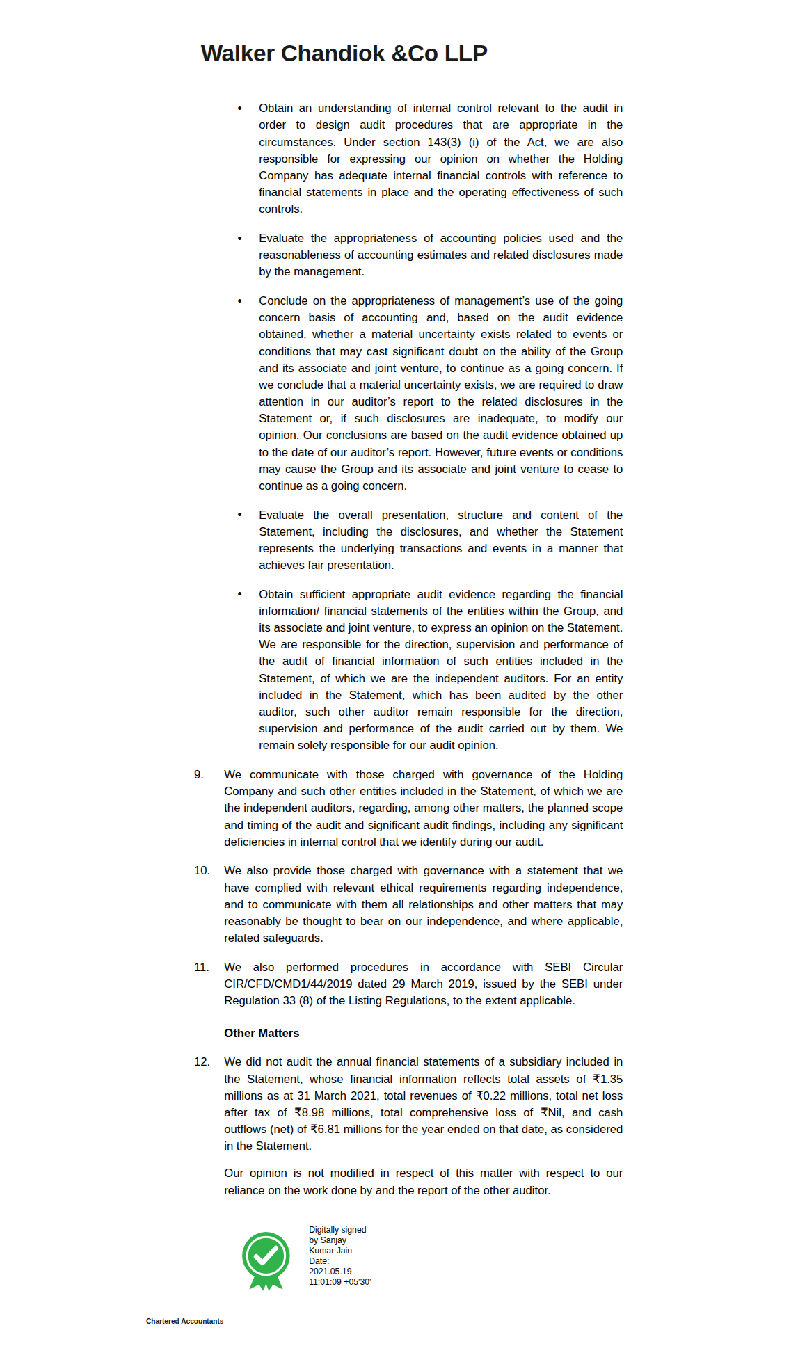Walker Chandiok &Co LLP
Obtain an understanding of internal control relevant to the audit in order to design audit procedures that are appropriate in the circumstances. Under section 143(3) (i) of the Act, we are also responsible for expressing our opinion on whether the Holding Company has adequate internal financial controls with reference to financial statements in place and the operating effectiveness of such controls.
Evaluate the appropriateness of accounting policies used and the reasonableness of accounting estimates and related disclosures made by the management.
Conclude on the appropriateness of management’s use of the going concern basis of accounting and, based on the audit evidence obtained, whether a material uncertainty exists related to events or conditions that may cast significant doubt on the ability of the Group and its associate and joint venture, to continue as a going concern. If we conclude that a material uncertainty exists, we are required to draw attention in our auditor’s report to the related disclosures in the Statement or, if such disclosures are inadequate, to modify our opinion. Our conclusions are based on the audit evidence obtained up to the date of our auditor’s report. However, future events or conditions may cause the Group and its associate and joint venture to cease to continue as a going concern.
Evaluate the overall presentation, structure and content of the Statement, including the disclosures, and whether the Statement represents the underlying transactions and events in a manner that achieves fair presentation.
Obtain sufficient appropriate audit evidence regarding the financial information/ financial statements of the entities within the Group, and its associate and joint venture, to express an opinion on the Statement. We are responsible for the direction, supervision and performance of the audit of financial information of such entities included in the Statement, of which we are the independent auditors. For an entity included in the Statement, which has been audited by the other auditor, such other auditor remain responsible for the direction, supervision and performance of the audit carried out by them. We remain solely responsible for our audit opinion.
We communicate with those charged with governance of the Holding Company and such other entities included in the Statement, of which we are the independent auditors, regarding, among other matters, the planned scope and timing of the audit and significant audit findings, including any significant deficiencies in internal control that we identify during our audit.
We also provide those charged with governance with a statement that we have complied with relevant ethical requirements regarding independence, and to communicate with them all relationships and other matters that may reasonably be thought to bear on our independence, and where applicable, related safeguards.
We also performed procedures in accordance with SEBI Circular CIR/CFD/CMD1/44/2019 dated 29 March 2019, issued by the SEBI under Regulation 33 (8) of the Listing Regulations, to the extent applicable.
Other Matters
We did not audit the annual financial statements of a subsidiary included in the Statement, whose financial information reflects total assets of ₹1.35 millions as at 31 March 2021, total revenues of ₹0.22 millions, total net loss after tax of ₹8.98 millions, total comprehensive loss of ₹Nil, and cash outflows (net) of ₹6.81 millions for the year ended on that date, as considered in the Statement.
Our opinion is not modified in respect of this matter with respect to our reliance on the work done by and the report of the other auditor.
Digitally signed
by Sanjay
Kumar Jain
Date:
2021.05.19
11:01:09 +05'30'
Chartered Accountants